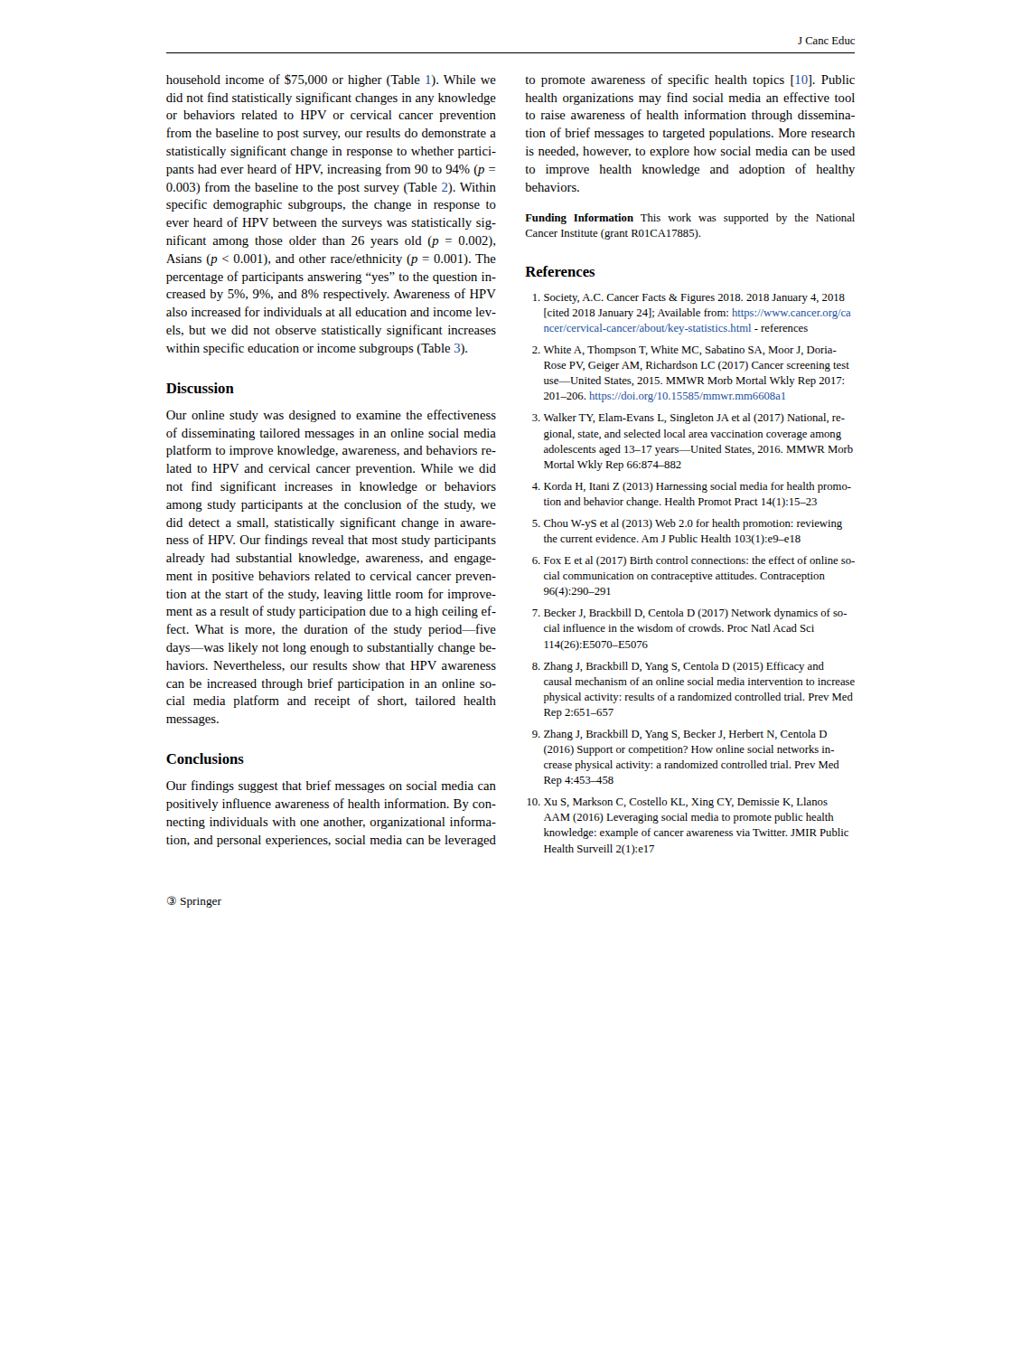J Canc Educ
household income of $75,000 or higher (Table 1). While we did not find statistically significant changes in any knowledge or behaviors related to HPV or cervical cancer prevention from the baseline to post survey, our results do demonstrate a statistically significant change in response to whether participants had ever heard of HPV, increasing from 90 to 94% (p = 0.003) from the baseline to the post survey (Table 2). Within specific demographic subgroups, the change in response to ever heard of HPV between the surveys was statistically significant among those older than 26 years old (p = 0.002), Asians (p < 0.001), and other race/ethnicity (p = 0.001). The percentage of participants answering “yes” to the question increased by 5%, 9%, and 8% respectively. Awareness of HPV also increased for individuals at all education and income levels, but we did not observe statistically significant increases within specific education or income subgroups (Table 3).
Discussion
Our online study was designed to examine the effectiveness of disseminating tailored messages in an online social media platform to improve knowledge, awareness, and behaviors related to HPV and cervical cancer prevention. While we did not find significant increases in knowledge or behaviors among study participants at the conclusion of the study, we did detect a small, statistically significant change in awareness of HPV. Our findings reveal that most study participants already had substantial knowledge, awareness, and engagement in positive behaviors related to cervical cancer prevention at the start of the study, leaving little room for improvement as a result of study participation due to a high ceiling effect. What is more, the duration of the study period—five days—was likely not long enough to substantially change behaviors. Nevertheless, our results show that HPV awareness can be increased through brief participation in an online social media platform and receipt of short, tailored health messages.
Conclusions
Our findings suggest that brief messages on social media can positively influence awareness of health information. By connecting individuals with one another, organizational information, and personal experiences, social media can be leveraged to promote awareness of specific health topics [10]. Public health organizations may find social media an effective tool to raise awareness of health information through dissemination of brief messages to targeted populations. More research is needed, however, to explore how social media can be used to improve health knowledge and adoption of healthy behaviors.
Funding Information This work was supported by the National Cancer Institute (grant R01CA17885).
References
Society, A.C. Cancer Facts & Figures 2018. 2018 January 4, 2018 [cited 2018 January 24]; Available from: https://www.cancer.org/cancer/cervical-cancer/about/key-statistics.html - references
White A, Thompson T, White MC, Sabatino SA, Moor J, Doria-Rose PV, Geiger AM, Richardson LC (2017) Cancer screening test use—United States, 2015. MMWR Morb Mortal Wkly Rep 2017: 201–206. https://doi.org/10.15585/mmwr.mm6608a1
Walker TY, Elam-Evans L, Singleton JA et al (2017) National, regional, state, and selected local area vaccination coverage among adolescents aged 13–17 years—United States, 2016. MMWR Morb Mortal Wkly Rep 66:874–882
Korda H, Itani Z (2013) Harnessing social media for health promotion and behavior change. Health Promot Pract 14(1):15–23
Chou W-yS et al (2013) Web 2.0 for health promotion: reviewing the current evidence. Am J Public Health 103(1):e9–e18
Fox E et al (2017) Birth control connections: the effect of online social communication on contraceptive attitudes. Contraception 96(4):290–291
Becker J, Brackbill D, Centola D (2017) Network dynamics of social influence in the wisdom of crowds. Proc Natl Acad Sci 114(26):E5070–E5076
Zhang J, Brackbill D, Yang S, Centola D (2015) Efficacy and causal mechanism of an online social media intervention to increase physical activity: results of a randomized controlled trial. Prev Med Rep 2:651–657
Zhang J, Brackbill D, Yang S, Becker J, Herbert N, Centola D (2016) Support or competition? How online social networks increase physical activity: a randomized controlled trial. Prev Med Rep 4:453–458
Xu S, Markson C, Costello KL, Xing CY, Demissie K, Llanos AAM (2016) Leveraging social media to promote public health knowledge: example of cancer awareness via Twitter. JMIR Public Health Surveill 2(1):e17
③ Springer